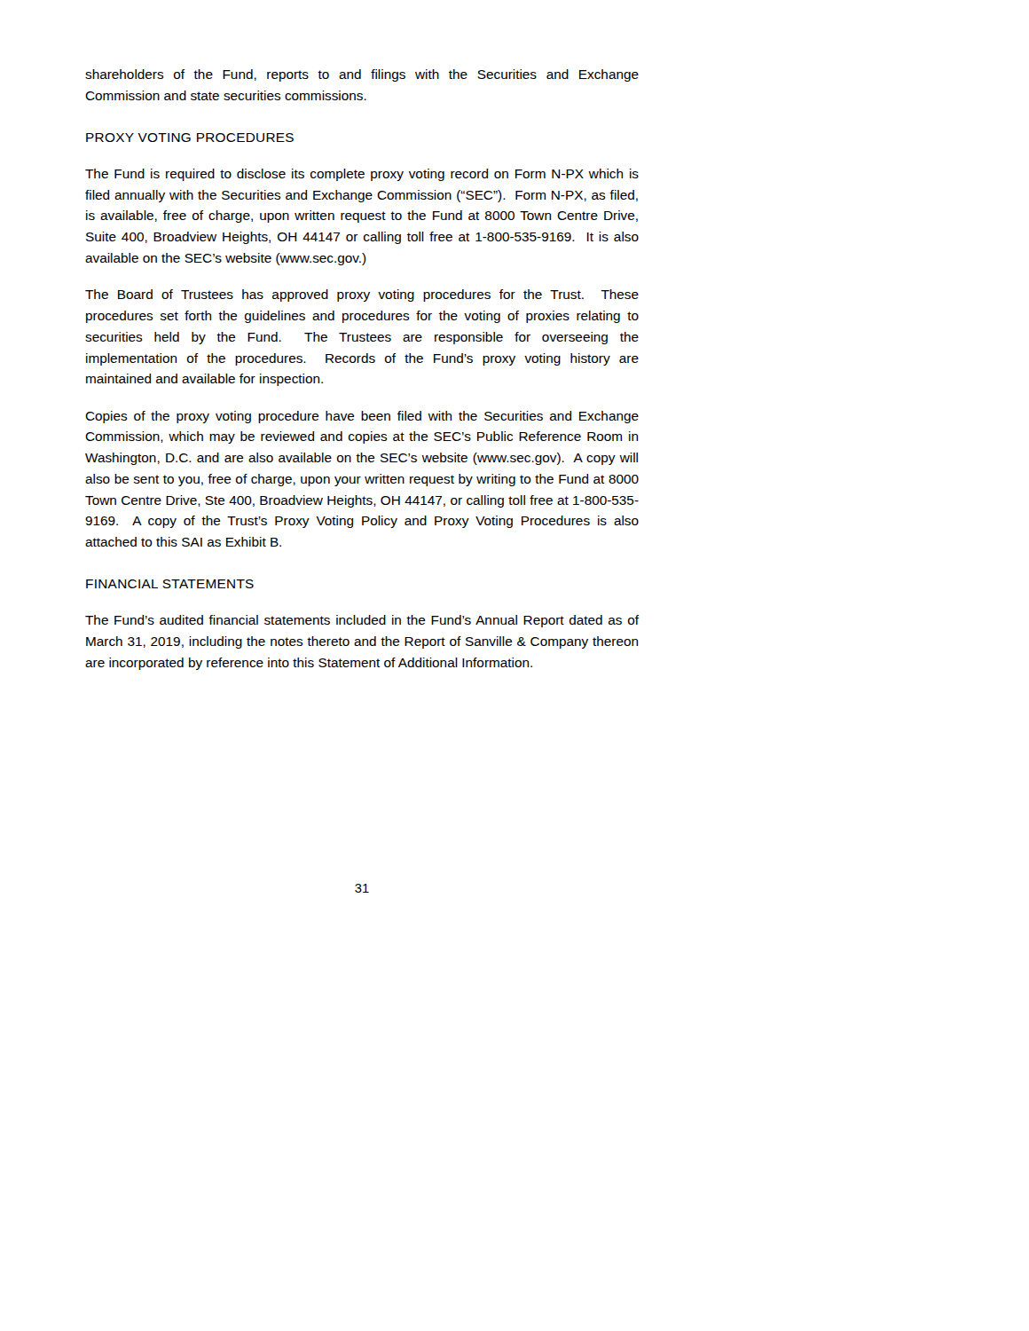shareholders of the Fund, reports to and filings with the Securities and Exchange Commission and state securities commissions.
PROXY VOTING PROCEDURES
The Fund is required to disclose its complete proxy voting record on Form N-PX which is filed annually with the Securities and Exchange Commission (“SEC”). Form N-PX, as filed, is available, free of charge, upon written request to the Fund at 8000 Town Centre Drive, Suite 400, Broadview Heights, OH 44147 or calling toll free at 1-800-535-9169. It is also available on the SEC’s website (www.sec.gov.)
The Board of Trustees has approved proxy voting procedures for the Trust. These procedures set forth the guidelines and procedures for the voting of proxies relating to securities held by the Fund. The Trustees are responsible for overseeing the implementation of the procedures. Records of the Fund’s proxy voting history are maintained and available for inspection.
Copies of the proxy voting procedure have been filed with the Securities and Exchange Commission, which may be reviewed and copies at the SEC’s Public Reference Room in Washington, D.C. and are also available on the SEC’s website (www.sec.gov). A copy will also be sent to you, free of charge, upon your written request by writing to the Fund at 8000 Town Centre Drive, Ste 400, Broadview Heights, OH 44147, or calling toll free at 1-800-535-9169. A copy of the Trust’s Proxy Voting Policy and Proxy Voting Procedures is also attached to this SAI as Exhibit B.
FINANCIAL STATEMENTS
The Fund’s audited financial statements included in the Fund’s Annual Report dated as of March 31, 2019, including the notes thereto and the Report of Sanville & Company thereon are incorporated by reference into this Statement of Additional Information.
31